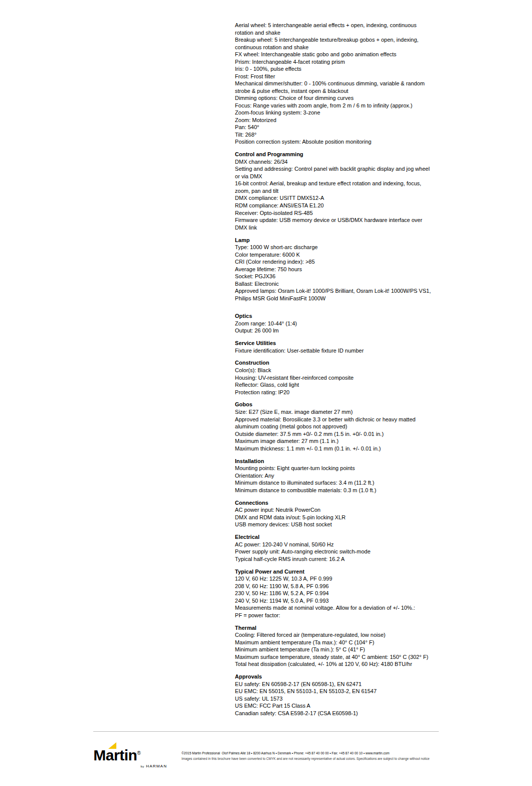Aerial wheel: 5 interchangeable aerial effects + open, indexing, continuous rotation and shake
Breakup wheel: 5 interchangeable texture/breakup gobos + open, indexing, continuous rotation and shake
FX wheel: Interchangeable static gobo and gobo animation effects
Prism: Interchangeable 4-facet rotating prism
Iris: 0 - 100%, pulse effects
Frost: Frost filter
Mechanical dimmer/shutter: 0 - 100% continuous dimming, variable & random strobe & pulse effects, instant open & blackout
Dimming options: Choice of four dimming curves
Focus: Range varies with zoom angle, from 2 m / 6 m to infinity (approx.)
Zoom-focus linking system: 3-zone
Zoom: Motorized
Pan: 540°
Tilt: 268°
Position correction system: Absolute position monitoring
Control and Programming
DMX channels: 26/34
Setting and addressing: Control panel with backlit graphic display and jog wheel or via DMX
16-bit control: Aerial, breakup and texture effect rotation and indexing, focus, zoom, pan and tilt
DMX compliance: USITT DMX512-A
RDM compliance: ANSI/ESTA E1.20
Receiver: Opto-isolated RS-485
Firmware update: USB memory device or USB/DMX hardware interface over DMX link
Lamp
Type: 1000 W short-arc discharge
Color temperature: 6000 K
CRI (Color rendering index): >85
Average lifetime: 750 hours
Socket: PGJX36
Ballast: Electronic
Approved lamps: Osram Lok-it! 1000/PS Brilliant, Osram Lok-it! 1000W/PS VS1, Philips MSR Gold MiniFastFit 1000W
Optics
Zoom range: 10-44° (1:4)
Output: 26 000 lm
Service Utilities
Fixture identification: User-settable fixture ID number
Construction
Color(s): Black
Housing: UV-resistant fiber-reinforced composite
Reflector: Glass, cold light
Protection rating: IP20
Gobos
Size: E27 (Size E, max. image diameter 27 mm)
Approved material: Borosilicate 3.3 or better with dichroic or heavy matted aluminum coating (metal gobos not approved)
Outside diameter: 37.5 mm +0/- 0.2 mm (1.5 in. +0/- 0.01 in.)
Maximum image diameter: 27 mm (1.1 in.)
Maximum thickness: 1.1 mm +/- 0.1 mm (0.1 in. +/- 0.01 in.)
Installation
Mounting points: Eight quarter-turn locking points
Orientation: Any
Minimum distance to illuminated surfaces: 3.4 m (11.2 ft.)
Minimum distance to combustible materials: 0.3 m (1.0 ft.)
Connections
AC power input: Neutrik PowerCon
DMX and RDM data in/out: 5-pin locking XLR
USB memory devices: USB host socket
Electrical
AC power: 120-240 V nominal, 50/60 Hz
Power supply unit: Auto-ranging electronic switch-mode
Typical half-cycle RMS inrush current: 16.2 A
Typical Power and Current
120 V, 60 Hz: 1225 W, 10.3 A, PF 0.999
208 V, 60 Hz: 1190 W, 5.8 A, PF 0.996
230 V, 50 Hz: 1186 W, 5.2 A, PF 0.994
240 V, 50 Hz: 1194 W, 5.0 A, PF 0.993
Measurements made at nominal voltage. Allow for a deviation of +/- 10%.:
PF = power factor:
Thermal
Cooling: Filtered forced air (temperature-regulated, low noise)
Maximum ambient temperature (Ta max.): 40° C (104° F)
Minimum ambient temperature (Ta min.): 5° C (41° F)
Maximum surface temperature, steady state, at 40° C ambient: 150° C (302° F)
Total heat dissipation (calculated, +/- 10% at 120 V, 60 Hz): 4180 BTU/hr
Approvals
EU safety: EN 60598-2-17 (EN 60598-1), EN 62471
EU EMC: EN 55015, EN 55103-1, EN 55103-2, EN 61547
US safety: UL 1573
US EMC: FCC Part 15 Class A
Canadian safety: CSA E598-2-17 (CSA E60598-1)
Martin®
by HARMAN
©2015 Martin Professional Olof Palmes Allé 18 • 8200 Aarhus N • Denmark • Phone: +45 87 40 00 00 • Fax: +45 87 40 00 10 • www.martin.com
Images contained in this brochure have been converted to CMYK and are not necessarily representative of actual colors. Specifications are subject to change without notice